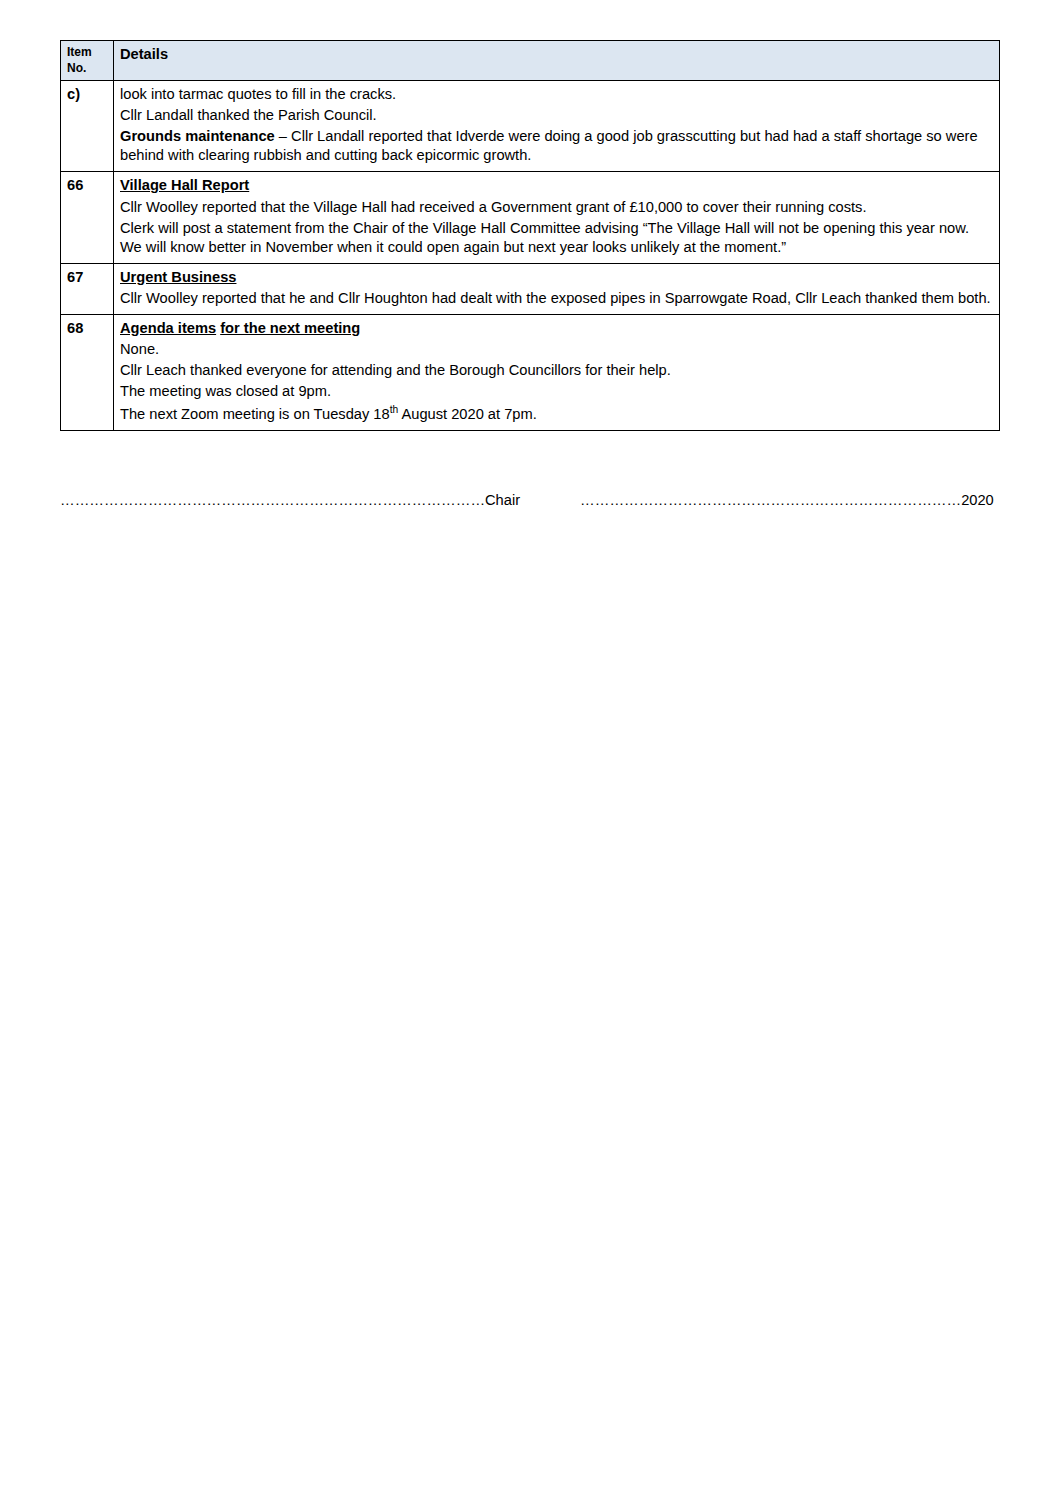| Item No. | Details |
| --- | --- |
| c) | look into tarmac quotes to fill in the cracks. Cllr Landall thanked the Parish Council. Grounds maintenance – Cllr Landall reported that Idverde were doing a good job grasscutting but had had a staff shortage so were behind with clearing rubbish and cutting back epicormic growth. |
| 66 | Village Hall Report Cllr Woolley reported that the Village Hall had received a Government grant of £10,000 to cover their running costs. Clerk will post a statement from the Chair of the Village Hall Committee advising “The Village Hall will not be opening this year now. We will know better in November when it could open again but next year looks unlikely at the moment.” |
| 67 | Urgent Business Cllr Woolley reported that he and Cllr Houghton had dealt with the exposed pipes in Sparrowgate Road, Cllr Leach thanked them both. |
| 68 | Agenda items for the next meeting None. Cllr Leach thanked everyone for attending and the Borough Councillors for their help. The meeting was closed at 9pm. The next Zoom meeting is on Tuesday 18 th August 2020 at 7pm. |
……………………………………………………………………………Chair ……………………………………………………………………2020